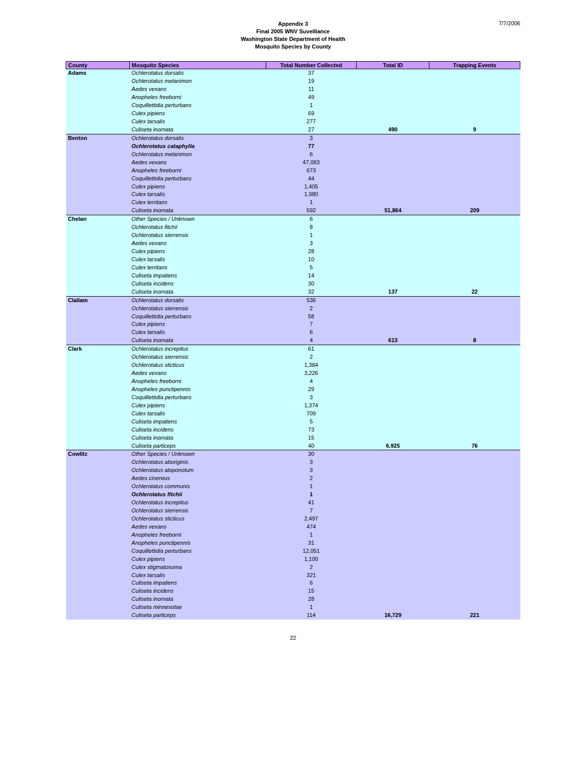7/7/2006
Appendix 3
Final 2005 WNV Suveillance
Washington State Department of Health
Mosquito Species by County
| County | Mosquito Species | Total Number Collected | Total ID | Trapping Events |
| --- | --- | --- | --- | --- |
| Adams | Ochlerotatus dorsalis | 37 | | |
| | Ochlerotatus melanimon | 19 | | |
| | Aedes vexans | 11 | | |
| | Anopheles freeborni | 49 | | |
| | Coquillettidia perturbans | 1 | | |
| | Culex pipiens | 69 | | |
| | Culex tarsalis | 277 | | |
| | Culiseta inornata | 27 | 490 | 9 |
| Benton | Ochlerotatus dorsalis | 3 | | |
| | Ochlerotatus cataphylla | 77 | | |
| | Ochlerotatus melanimon | 6 | | |
| | Aedes vexans | 47,083 | | |
| | Anopheles freeborni | 673 | | |
| | Coquillettidia perturbans | 44 | | |
| | Culex pipiens | 1,405 | | |
| | Culex tarsalis | 1,980 | | |
| | Culex territans | 1 | | |
| | Culiseta inornata | 592 | 51,864 | 209 |
| Chelan | Other Species / Unknown | 6 | | |
| | Ochlerotatus fitchii | 8 | | |
| | Ochlerotatus sierrensis | 1 | | |
| | Aedes vexans | 3 | | |
| | Culex pipiens | 28 | | |
| | Culex tarsalis | 10 | | |
| | Culex territans | 5 | | |
| | Culiseta impatiens | 14 | | |
| | Culiseta incidens | 30 | | |
| | Culiseta inornata | 32 | 137 | 22 |
| Clallam | Ochlerotatus dorsalis | 536 | | |
| | Ochlerotatus sierrensis | 2 | | |
| | Coquillettidia perturbans | 58 | | |
| | Culex pipiens | 7 | | |
| | Culex tarsalis | 6 | | |
| | Culiseta inornata | 4 | 613 | 8 |
| Clark | Ochlerotatus increpitus | 61 | | |
| | Ochlerotatus sierrensis | 2 | | |
| | Ochlerotatus sticticus | 1,384 | | |
| | Aedes vexans | 3,226 | | |
| | Anopheles freeborni | 4 | | |
| | Anopheles punctipennis | 29 | | |
| | Coquillettidia perturbans | 3 | | |
| | Culex pipiens | 1,374 | | |
| | Culex tarsalis | 709 | | |
| | Culiseta impatiens | 5 | | |
| | Culiseta incidens | 73 | | |
| | Culiseta inornata | 15 | | |
| | Culiseta particeps | 40 | 6,925 | 76 |
| Cowlitz | Other Species / Unknown | 30 | | |
| | Ochlerotatus aboriginis | 3 | | |
| | Ochlerotatus aloponotum | 3 | | |
| | Aedes cinereus | 2 | | |
| | Ochlerotatus communis | 1 | | |
| | Ochlerotatus fitchii | 1 | | |
| | Ochlerotatus increpitus | 41 | | |
| | Ochlerotatus sierrensis | 7 | | |
| | Ochlerotatus sticticus | 2,497 | | |
| | Aedes vexans | 474 | | |
| | Anopheles freeborni | 1 | | |
| | Anopheles punctipennis | 31 | | |
| | Coquillettidia perturbans | 12,051 | | |
| | Culex pipiens | 1,100 | | |
| | Culex stigmatosoma | 2 | | |
| | Culex tarsalis | 321 | | |
| | Culiseta impatiens | 6 | | |
| | Culiseta incidens | 15 | | |
| | Culiseta inornata | 28 | | |
| | Culiseta minnesotae | 1 | | |
| | Culiseta particeps | 114 | 16,729 | 221 |
22